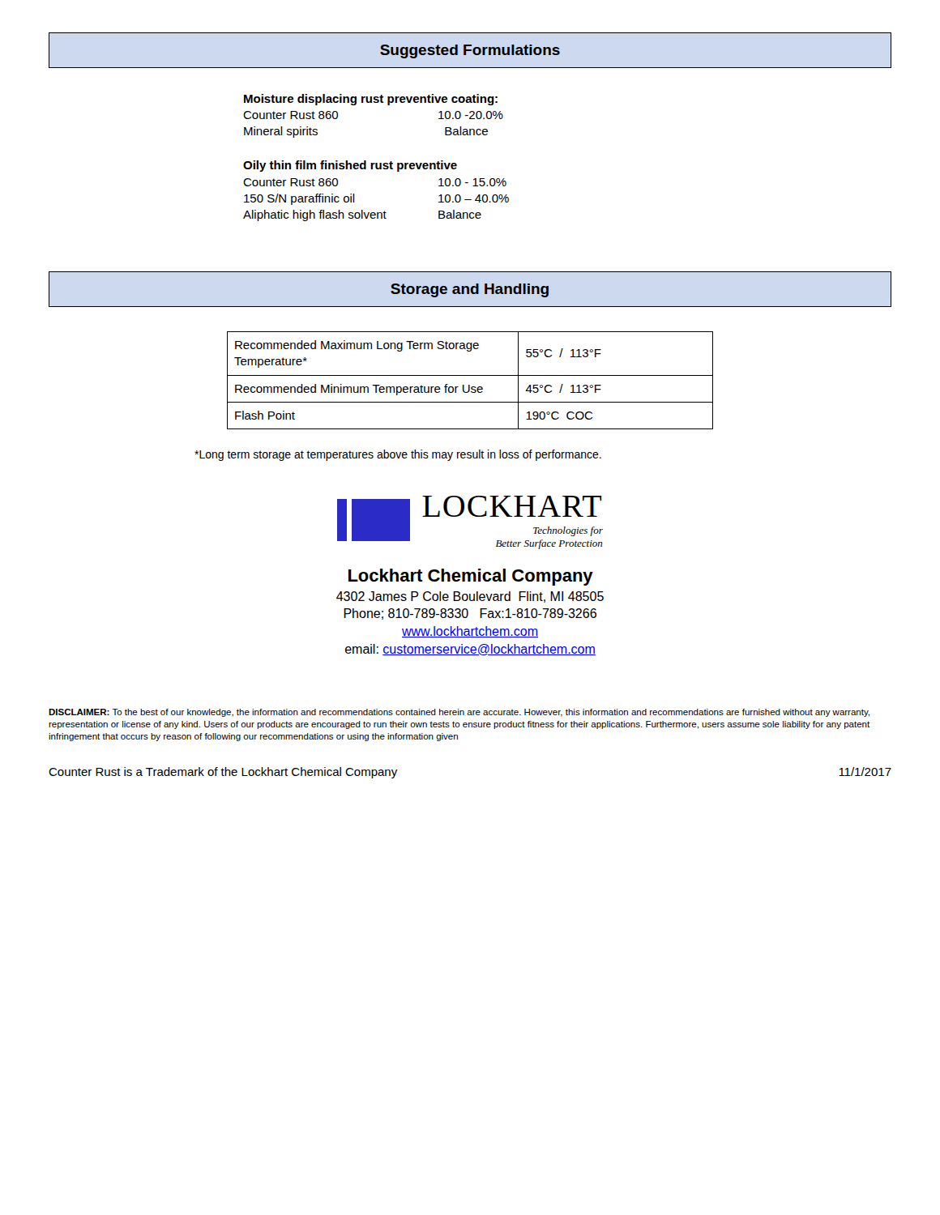Suggested Formulations
Moisture displacing rust preventive coating:
| Counter Rust 860 | 10.0 -20.0% |
| Mineral spirits | Balance |
Oily thin film finished rust preventive
| Counter Rust 860 | 10.0 - 15.0% |
| 150 S/N paraffinic oil | 10.0 – 40.0% |
| Aliphatic high flash solvent | Balance |
Storage and Handling
| Recommended Maximum Long Term Storage Temperature* | 55°C / 113°F |
| Recommended Minimum Temperature for Use | 45°C / 113°F |
| Flash Point | 190°C COC |
*Long term storage at temperatures above this may result in loss of performance.
LOCKHART
Technologies for
Better Surface Protection
Lockhart Chemical Company
4302 James P Cole Boulevard Flint, MI 48505
Phone; 810-789-8330 Fax:1-810-789-3266
www.lockhartchem.com
email: customerservice@lockhartchem.com
DISCLAIMER: To the best of our knowledge, the information and recommendations contained herein are accurate. However, this information and recommendations are furnished without any warranty, representation or license of any kind. Users of our products are encouraged to run their own tests to ensure product fitness for their applications. Furthermore, users assume sole liability for any patent infringement that occurs by reason of following our recommendations or using the information given
Counter Rust is a Trademark of the Lockhart Chemical Company 11/1/2017